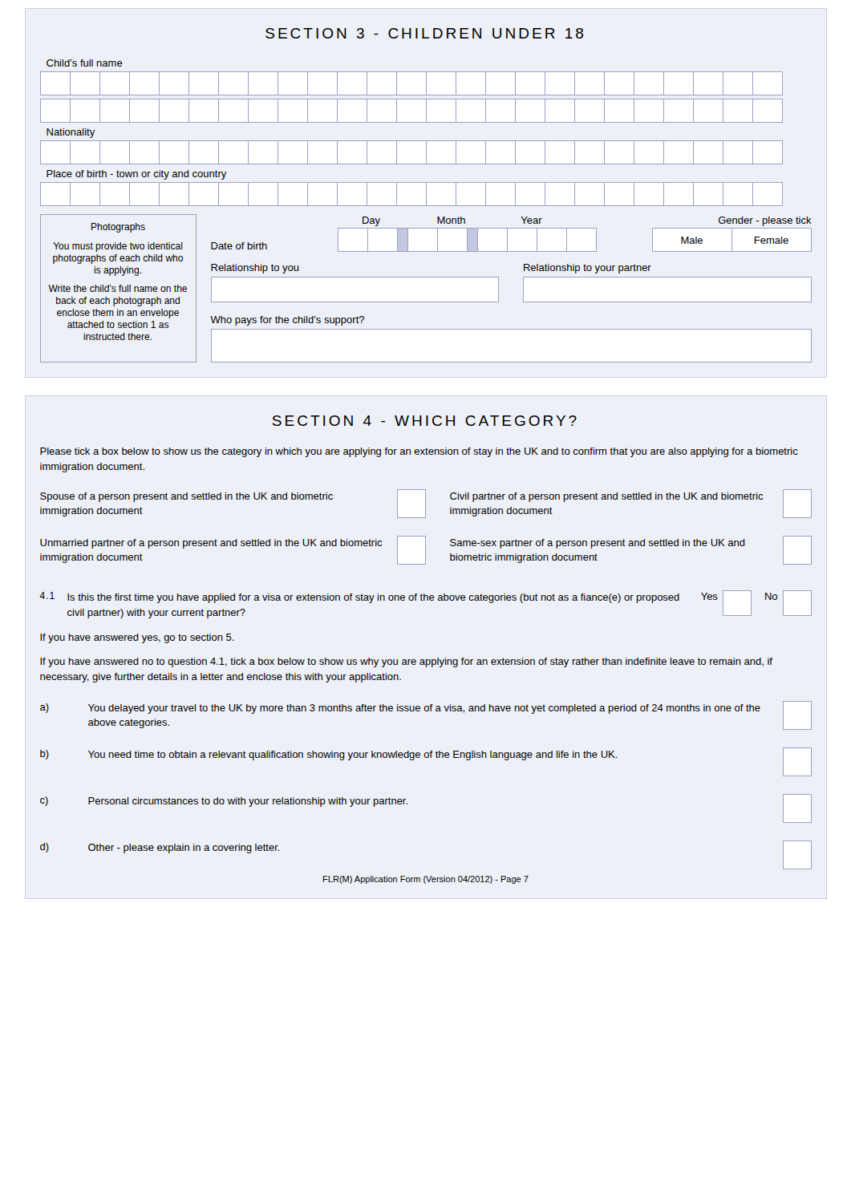SECTION 3 - CHILDREN UNDER 18
Child’s full name
Nationality
Place of birth - town or city and country
Photographs
You must provide two identical photographs of each child who is applying.
Write the child’s full name on the back of each photograph and enclose them in an envelope attached to section 1 as instructed there.
Day Month Year
Date of birth
Gender - please tick
Male
Female
Relationship to you
Relationship to your partner
Who pays for the child’s support?
SECTION 4 - WHICH CATEGORY?
Please tick a box below to show us the category in which you are applying for an extension of stay in the UK and to confirm that you are also applying for a biometric immigration document.
Spouse of a person present and settled in the UK and biometric immigration document
Civil partner of a person present and settled in the UK and biometric immigration document
Unmarried partner of a person present and settled in the UK and biometric immigration document
Same-sex partner of a person present and settled in the UK and biometric immigration document
4.1
Is this the first time you have applied for a visa or extension of stay in one of the above categories (but not as a fiance(e) or proposed civil partner) with your current partner?
Yes
No
If you have answered yes, go to section 5.
If you have answered no to question 4.1, tick a box below to show us why you are applying for an extension of stay rather than indefinite leave to remain and, if necessary, give further details in a letter and enclose this with your application.
a)
You delayed your travel to the UK by more than 3 months after the issue of a visa, and have not yet completed a period of 24 months in one of the above categories.
b)
You need time to obtain a relevant qualification showing your knowledge of the English language and life in the UK.
c)
Personal circumstances to do with your relationship with your partner.
d)
Other - please explain in a covering letter.
FLR(M) Application Form (Version 04/2012) - Page 7